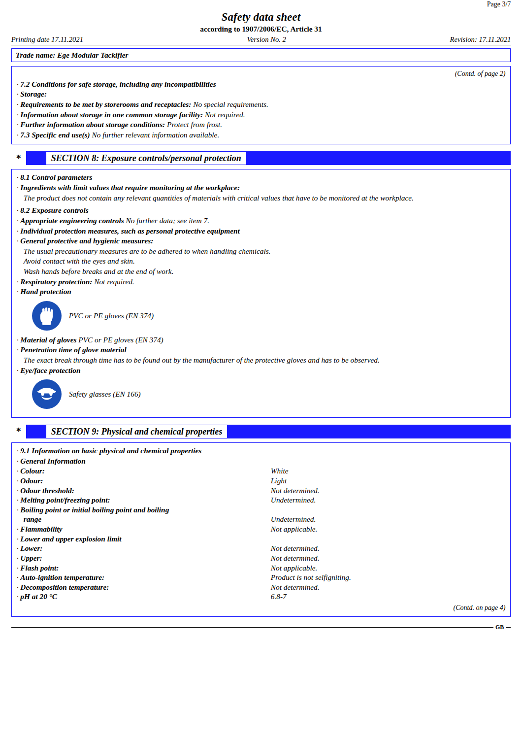Page 3/7
Safety data sheet
according to 1907/2006/EC, Article 31
Printing date 17.11.2021 Version No. 2 Revision: 17.11.2021
Trade name: Ege Modular Tackifier
(Contd. of page 2)
· 7.2 Conditions for safe storage, including any incompatibilities
· Storage:
· Requirements to be met by storerooms and receptacles: No special requirements.
· Information about storage in one common storage facility: Not required.
· Further information about storage conditions: Protect from frost.
· 7.3 Specific end use(s) No further relevant information available.
*
SECTION 8: Exposure controls/personal protection
· 8.1 Control parameters
· Ingredients with limit values that require monitoring at the workplace:
The product does not contain any relevant quantities of materials with critical values that have to be monitored at the workplace.
· 8.2 Exposure controls
· Appropriate engineering controls No further data; see item 7.
· Individual protection measures, such as personal protective equipment
· General protective and hygienic measures:
The usual precautionary measures are to be adhered to when handling chemicals.
Avoid contact with the eyes and skin.
Wash hands before breaks and at the end of work.
· Respiratory protection: Not required.
· Hand protection
PVC or PE gloves (EN 374)
· Material of gloves PVC or PE gloves (EN 374)
· Penetration time of glove material
The exact break through time has to be found out by the manufacturer of the protective gloves and has to be observed.
· Eye/face protection
Safety glasses (EN 166)
*
SECTION 9: Physical and chemical properties
· 9.1 Information on basic physical and chemical properties
· General Information
| · Colour: | White |
| · Odour: | Light |
| · Odour threshold: | Not determined. |
| · Melting point/freezing point: | Undetermined. |
| · Boiling point or initial boiling point and boiling | |
| range | Undetermined. |
| · Flammability | Not applicable. |
| · Lower and upper explosion limit | |
| · Lower: | Not determined. |
| · Upper: | Not determined. |
| · Flash point: | Not applicable. |
| · Auto-ignition temperature: | Product is not selfigniting. |
| · Decomposition temperature: | Not determined. |
| · pH at 20 °C | 6.8-7 |
(Contd. on page 4)
GB